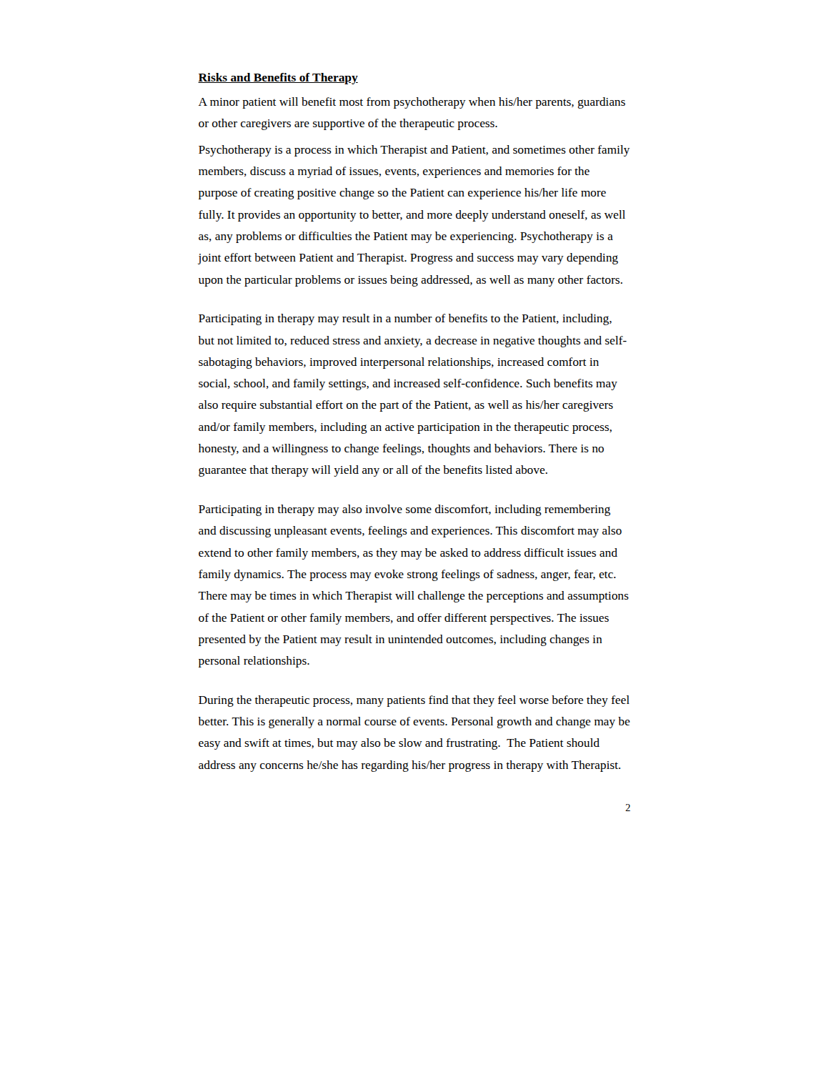Risks and Benefits of Therapy
A minor patient will benefit most from psychotherapy when his/her parents, guardians or other caregivers are supportive of the therapeutic process.
Psychotherapy is a process in which Therapist and Patient, and sometimes other family members, discuss a myriad of issues, events, experiences and memories for the purpose of creating positive change so the Patient can experience his/her life more fully. It provides an opportunity to better, and more deeply understand oneself, as well as, any problems or difficulties the Patient may be experiencing. Psychotherapy is a joint effort between Patient and Therapist. Progress and success may vary depending upon the particular problems or issues being addressed, as well as many other factors.
Participating in therapy may result in a number of benefits to the Patient, including, but not limited to, reduced stress and anxiety, a decrease in negative thoughts and self-sabotaging behaviors, improved interpersonal relationships, increased comfort in social, school, and family settings, and increased self-confidence. Such benefits may also require substantial effort on the part of the Patient, as well as his/her caregivers and/or family members, including an active participation in the therapeutic process, honesty, and a willingness to change feelings, thoughts and behaviors. There is no guarantee that therapy will yield any or all of the benefits listed above.
Participating in therapy may also involve some discomfort, including remembering and discussing unpleasant events, feelings and experiences. This discomfort may also extend to other family members, as they may be asked to address difficult issues and family dynamics. The process may evoke strong feelings of sadness, anger, fear, etc. There may be times in which Therapist will challenge the perceptions and assumptions of the Patient or other family members, and offer different perspectives. The issues presented by the Patient may result in unintended outcomes, including changes in personal relationships.
During the therapeutic process, many patients find that they feel worse before they feel better. This is generally a normal course of events. Personal growth and change may be easy and swift at times, but may also be slow and frustrating. The Patient should address any concerns he/she has regarding his/her progress in therapy with Therapist.
2